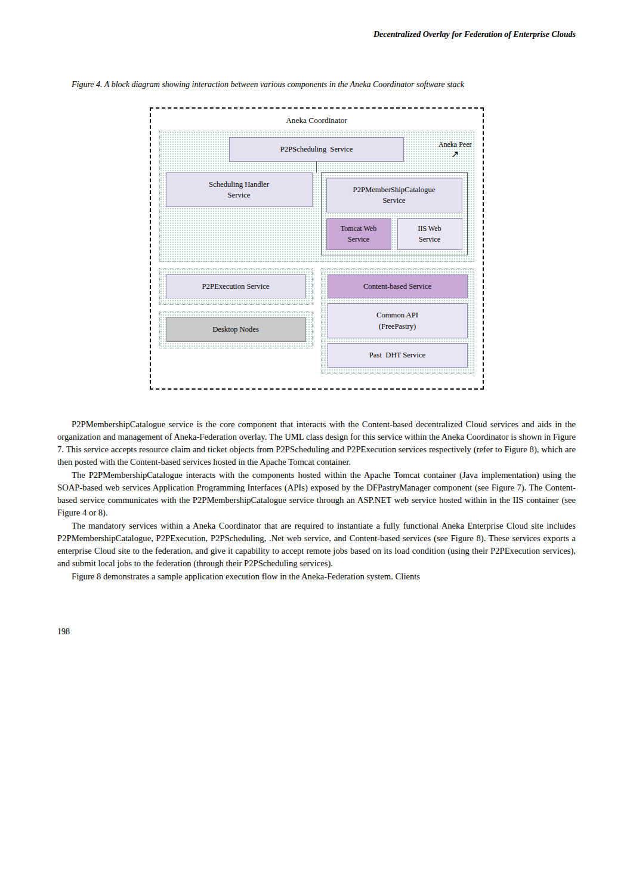Decentralized Overlay for Federation of Enterprise Clouds
Figure 4. A block diagram showing interaction between various components in the Aneka Coordinator software stack
Aneka Coordinator
Aneka Peer ↗
P2PScheduling Service
Scheduling Handler
Service
P2PMemberShipCatalogue
Service
Tomcat Web
Service
IIS Web
Service
P2PExecution Service
Desktop Nodes
Content-based Service
Common API
(FreePastry)
Past DHT Service
P2PMembershipCatalogue service is the core component that interacts with the Content-based decentralized Cloud services and aids in the organization and management of Aneka-Federation overlay. The UML class design for this service within the Aneka Coordinator is shown in Figure 7. This service accepts resource claim and ticket objects from P2PScheduling and P2PExecution services respectively (refer to Figure 8), which are then posted with the Content-based services hosted in the Apache Tomcat container.
The P2PMembershipCatalogue interacts with the components hosted within the Apache Tomcat container (Java implementation) using the SOAP-based web services Application Programming Interfaces (APIs) exposed by the DFPastryManager component (see Figure 7). The Content-based service communicates with the P2PMembershipCatalogue service through an ASP.NET web service hosted within in the IIS container (see Figure 4 or 8).
The mandatory services within a Aneka Coordinator that are required to instantiate a fully functional Aneka Enterprise Cloud site includes P2PMembershipCatalogue, P2PExecution, P2PScheduling, .Net web service, and Content-based services (see Figure 8). These services exports a enterprise Cloud site to the federation, and give it capability to accept remote jobs based on its load condition (using their P2PExecution services), and submit local jobs to the federation (through their P2PScheduling services).
Figure 8 demonstrates a sample application execution flow in the Aneka-Federation system. Clients
198